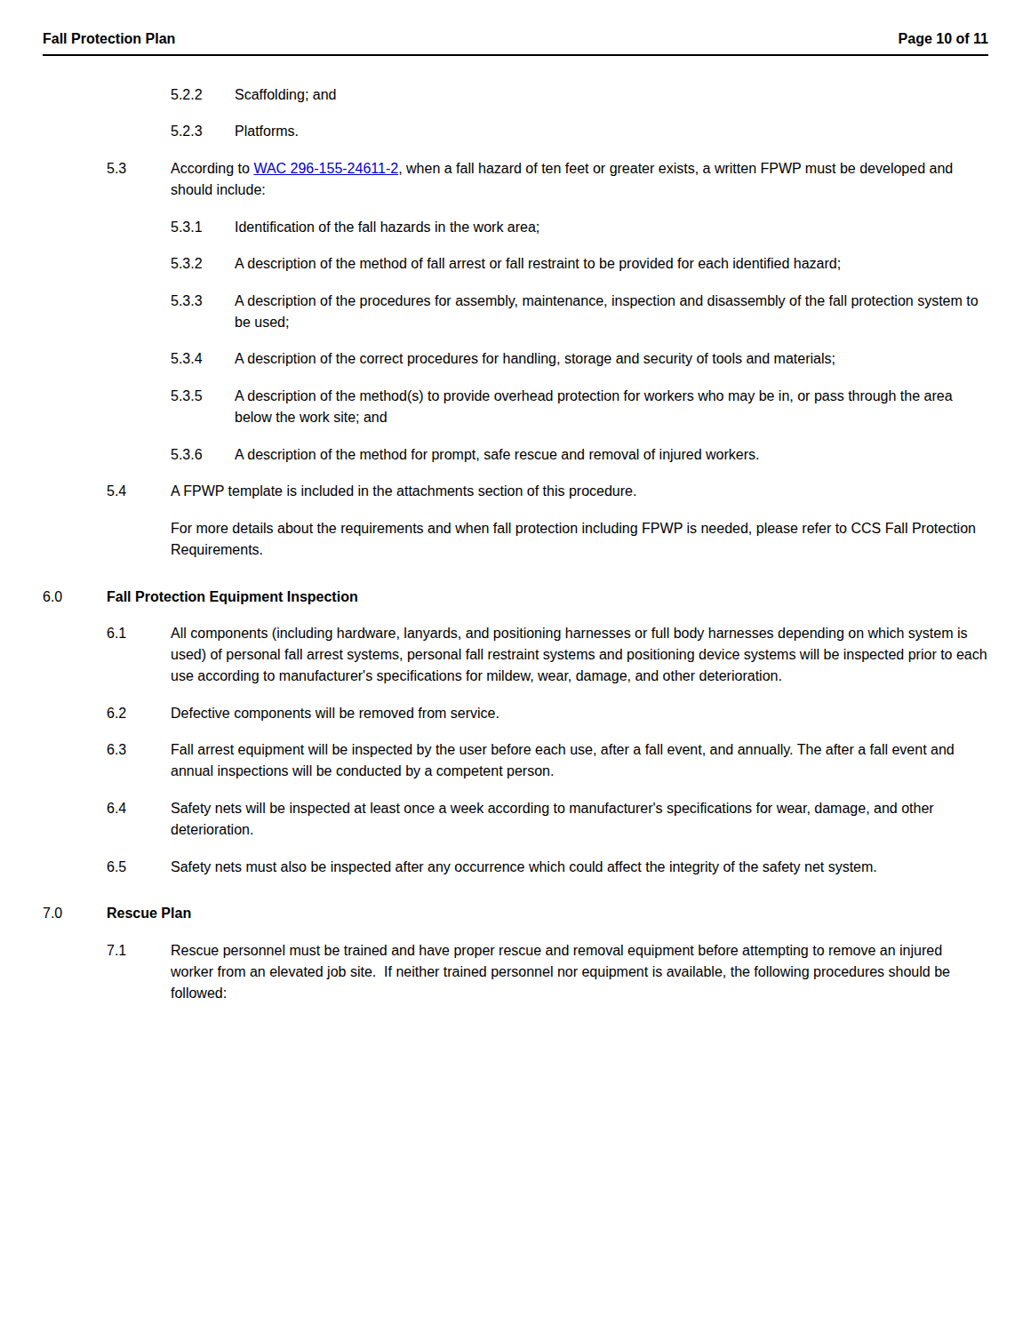Fall Protection Plan Page 10 of 11
5.2.2 Scaffolding; and
5.2.3 Platforms.
5.3 According to WAC 296-155-24611-2, when a fall hazard of ten feet or greater exists, a written FPWP must be developed and should include:
5.3.1 Identification of the fall hazards in the work area;
5.3.2 A description of the method of fall arrest or fall restraint to be provided for each identified hazard;
5.3.3 A description of the procedures for assembly, maintenance, inspection and disassembly of the fall protection system to be used;
5.3.4 A description of the correct procedures for handling, storage and security of tools and materials;
5.3.5 A description of the method(s) to provide overhead protection for workers who may be in, or pass through the area below the work site; and
5.3.6 A description of the method for prompt, safe rescue and removal of injured workers.
5.4 A FPWP template is included in the attachments section of this procedure.
For more details about the requirements and when fall protection including FPWP is needed, please refer to CCS Fall Protection Requirements.
6.0 Fall Protection Equipment Inspection
6.1 All components (including hardware, lanyards, and positioning harnesses or full body harnesses depending on which system is used) of personal fall arrest systems, personal fall restraint systems and positioning device systems will be inspected prior to each use according to manufacturer's specifications for mildew, wear, damage, and other deterioration.
6.2 Defective components will be removed from service.
6.3 Fall arrest equipment will be inspected by the user before each use, after a fall event, and annually. The after a fall event and annual inspections will be conducted by a competent person.
6.4 Safety nets will be inspected at least once a week according to manufacturer's specifications for wear, damage, and other deterioration.
6.5 Safety nets must also be inspected after any occurrence which could affect the integrity of the safety net system.
7.0 Rescue Plan
7.1 Rescue personnel must be trained and have proper rescue and removal equipment before attempting to remove an injured worker from an elevated job site. If neither trained personnel nor equipment is available, the following procedures should be followed: